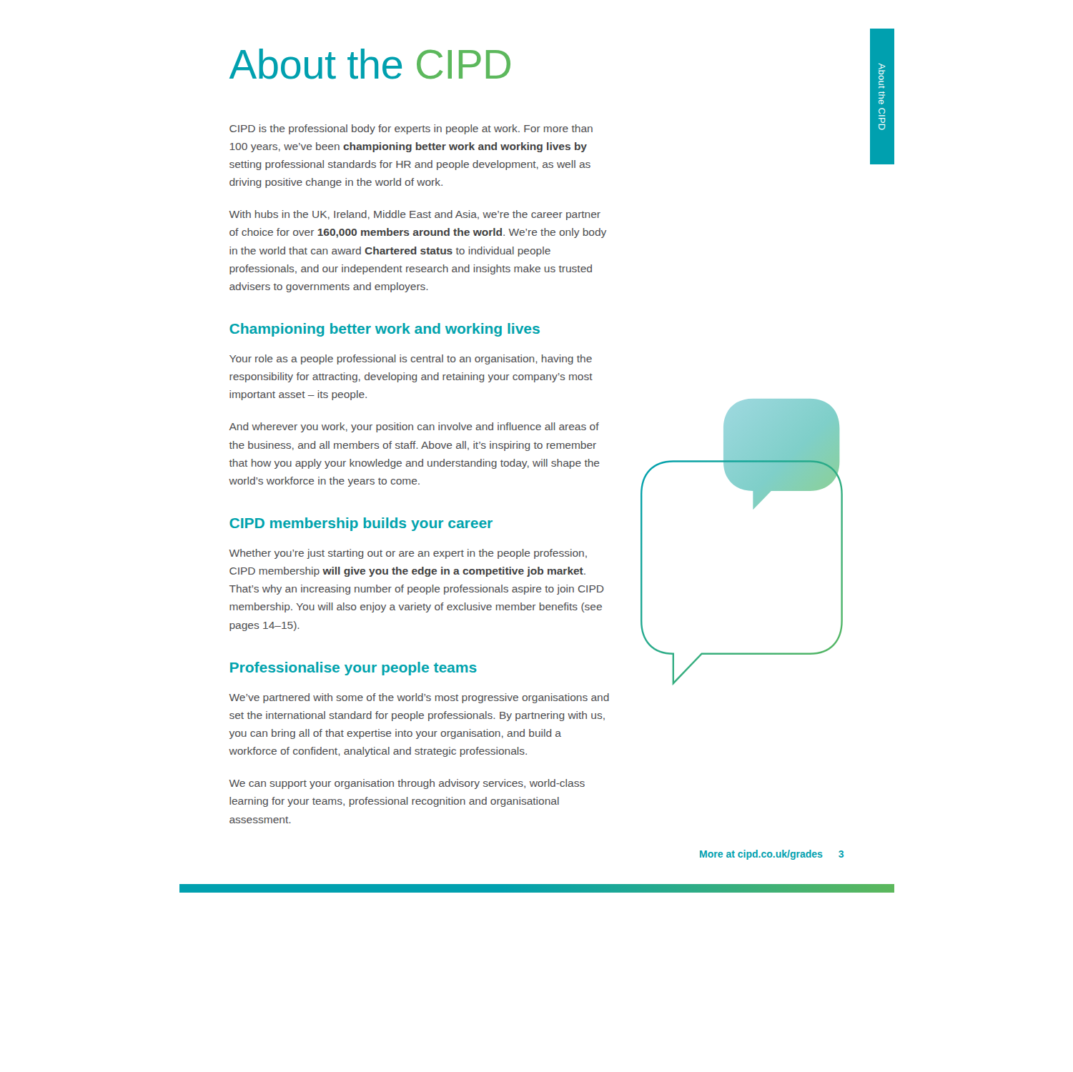About the CIPD
About the CIPD
CIPD is the professional body for experts in people at work. For more than 100 years, we’ve been championing better work and working lives by setting professional standards for HR and people development, as well as driving positive change in the world of work.
With hubs in the UK, Ireland, Middle East and Asia, we’re the career partner of choice for over 160,000 members around the world. We’re the only body in the world that can award Chartered status to individual people professionals, and our independent research and insights make us trusted advisers to governments and employers.
Championing better work and working lives
Your role as a people professional is central to an organisation, having the responsibility for attracting, developing and retaining your company’s most important asset – its people.
And wherever you work, your position can involve and influence all areas of the business, and all members of staff. Above all, it’s inspiring to remember that how you apply your knowledge and understanding today, will shape the world’s workforce in the years to come.
CIPD membership builds your career
Whether you’re just starting out or are an expert in the people profession, CIPD membership will give you the edge in a competitive job market. That’s why an increasing number of people professionals aspire to join CIPD membership. You will also enjoy a variety of exclusive member benefits (see pages 14–15).
Professionalise your people teams
We’ve partnered with some of the world’s most progressive organisations and set the international standard for people professionals. By partnering with us, you can bring all of that expertise into your organisation, and build a workforce of confident, analytical and strategic professionals.
We can support your organisation through advisory services, world-class learning for your teams, professional recognition and organisational assessment.
More at cipd.co.uk/grades 3